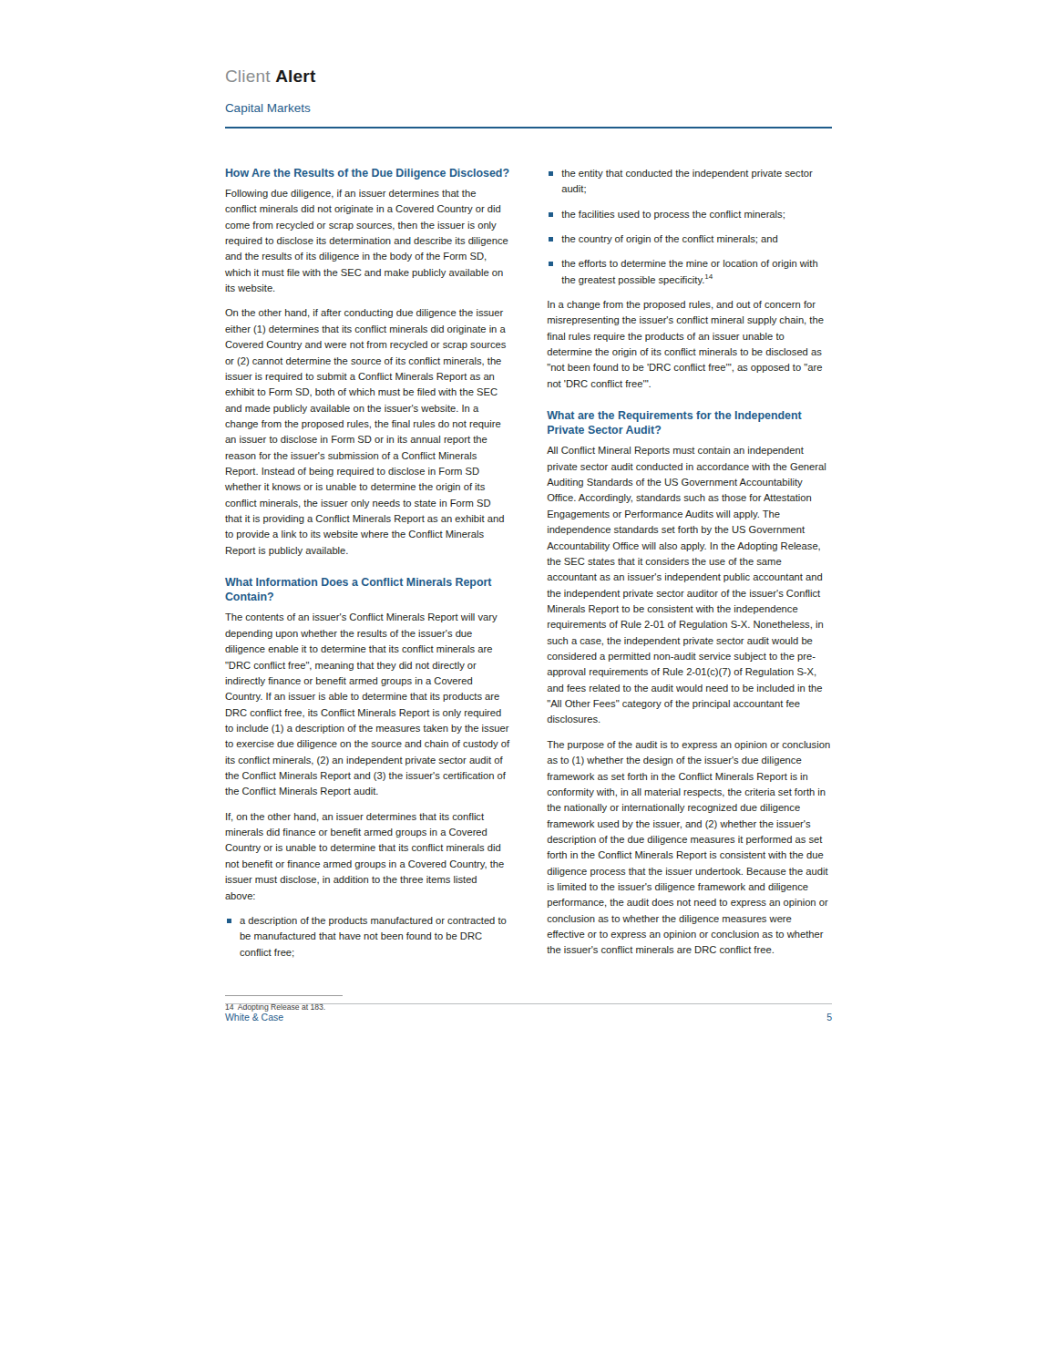Client Alert
Capital Markets
How Are the Results of the Due Diligence Disclosed?
Following due diligence, if an issuer determines that the conflict minerals did not originate in a Covered Country or did come from recycled or scrap sources, then the issuer is only required to disclose its determination and describe its diligence and the results of its diligence in the body of the Form SD, which it must file with the SEC and make publicly available on its website.
On the other hand, if after conducting due diligence the issuer either (1) determines that its conflict minerals did originate in a Covered Country and were not from recycled or scrap sources or (2) cannot determine the source of its conflict minerals, the issuer is required to submit a Conflict Minerals Report as an exhibit to Form SD, both of which must be filed with the SEC and made publicly available on the issuer's website. In a change from the proposed rules, the final rules do not require an issuer to disclose in Form SD or in its annual report the reason for the issuer's submission of a Conflict Minerals Report. Instead of being required to disclose in Form SD whether it knows or is unable to determine the origin of its conflict minerals, the issuer only needs to state in Form SD that it is providing a Conflict Minerals Report as an exhibit and to provide a link to its website where the Conflict Minerals Report is publicly available.
What Information Does a Conflict Minerals Report Contain?
The contents of an issuer's Conflict Minerals Report will vary depending upon whether the results of the issuer's due diligence enable it to determine that its conflict minerals are "DRC conflict free", meaning that they did not directly or indirectly finance or benefit armed groups in a Covered Country. If an issuer is able to determine that its products are DRC conflict free, its Conflict Minerals Report is only required to include (1) a description of the measures taken by the issuer to exercise due diligence on the source and chain of custody of its conflict minerals, (2) an independent private sector audit of the Conflict Minerals Report and (3) the issuer's certification of the Conflict Minerals Report audit.
If, on the other hand, an issuer determines that its conflict minerals did finance or benefit armed groups in a Covered Country or is unable to determine that its conflict minerals did not benefit or finance armed groups in a Covered Country, the issuer must disclose, in addition to the three items listed above:
a description of the products manufactured or contracted to be manufactured that have not been found to be DRC conflict free;
the entity that conducted the independent private sector audit;
the facilities used to process the conflict minerals;
the country of origin of the conflict minerals; and
the efforts to determine the mine or location of origin with the greatest possible specificity.14
In a change from the proposed rules, and out of concern for misrepresenting the issuer's conflict mineral supply chain, the final rules require the products of an issuer unable to determine the origin of its conflict minerals to be disclosed as "not been found to be 'DRC conflict free'", as opposed to "are not 'DRC conflict free'".
What are the Requirements for the Independent Private Sector Audit?
All Conflict Mineral Reports must contain an independent private sector audit conducted in accordance with the General Auditing Standards of the US Government Accountability Office. Accordingly, standards such as those for Attestation Engagements or Performance Audits will apply. The independence standards set forth by the US Government Accountability Office will also apply. In the Adopting Release, the SEC states that it considers the use of the same accountant as an issuer's independent public accountant and the independent private sector auditor of the issuer's Conflict Minerals Report to be consistent with the independence requirements of Rule 2-01 of Regulation S-X. Nonetheless, in such a case, the independent private sector audit would be considered a permitted non-audit service subject to the pre-approval requirements of Rule 2-01(c)(7) of Regulation S-X, and fees related to the audit would need to be included in the "All Other Fees" category of the principal accountant fee disclosures.
The purpose of the audit is to express an opinion or conclusion as to (1) whether the design of the issuer's due diligence framework as set forth in the Conflict Minerals Report is in conformity with, in all material respects, the criteria set forth in the nationally or internationally recognized due diligence framework used by the issuer, and (2) whether the issuer's description of the due diligence measures it performed as set forth in the Conflict Minerals Report is consistent with the due diligence process that the issuer undertook. Because the audit is limited to the issuer's diligence framework and diligence performance, the audit does not need to express an opinion or conclusion as to whether the diligence measures were effective or to express an opinion or conclusion as to whether the issuer's conflict minerals are DRC conflict free.
14 Adopting Release at 183.
White & Case 5